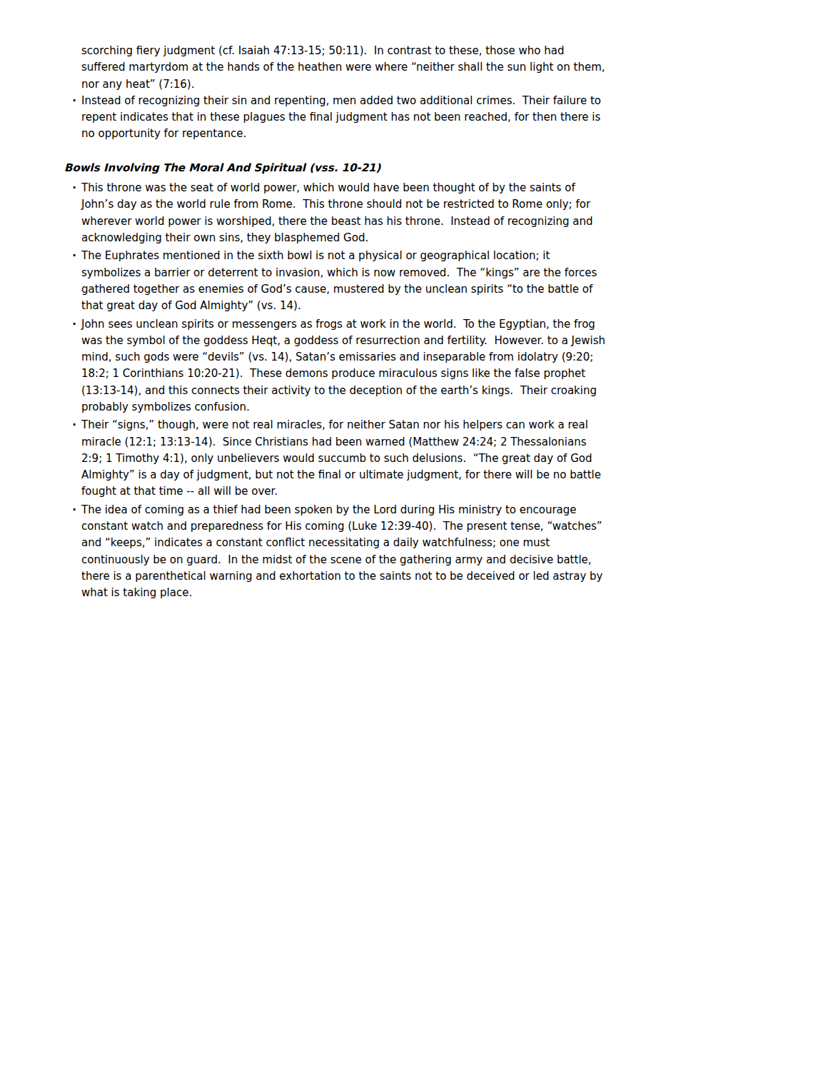scorching fiery judgment (cf. Isaiah 47:13-15; 50:11). In contrast to these, those who had suffered martyrdom at the hands of the heathen were where “neither shall the sun light on them, nor any heat” (7:16).
Instead of recognizing their sin and repenting, men added two additional crimes. Their failure to repent indicates that in these plagues the final judgment has not been reached, for then there is no opportunity for repentance.
Bowls Involving The Moral And Spiritual (vss. 10-21)
This throne was the seat of world power, which would have been thought of by the saints of John’s day as the world rule from Rome. This throne should not be restricted to Rome only; for wherever world power is worshiped, there the beast has his throne. Instead of recognizing and acknowledging their own sins, they blasphemed God.
The Euphrates mentioned in the sixth bowl is not a physical or geographical location; it symbolizes a barrier or deterrent to invasion, which is now removed. The “kings” are the forces gathered together as enemies of God’s cause, mustered by the unclean spirits “to the battle of that great day of God Almighty” (vs. 14).
John sees unclean spirits or messengers as frogs at work in the world. To the Egyptian, the frog was the symbol of the goddess Heqt, a goddess of resurrection and fertility. However. to a Jewish mind, such gods were “devils” (vs. 14), Satan’s emissaries and inseparable from idolatry (9:20; 18:2; 1 Corinthians 10:20-21). These demons produce miraculous signs like the false prophet (13:13-14), and this connects their activity to the deception of the earth’s kings. Their croaking probably symbolizes confusion.
Their “signs,” though, were not real miracles, for neither Satan nor his helpers can work a real miracle (12:1; 13:13-14). Since Christians had been warned (Matthew 24:24; 2 Thessalonians 2:9; 1 Timothy 4:1), only unbelievers would succumb to such delusions. “The great day of God Almighty” is a day of judgment, but not the final or ultimate judgment, for there will be no battle fought at that time -- all will be over.
The idea of coming as a thief had been spoken by the Lord during His ministry to encourage constant watch and preparedness for His coming (Luke 12:39-40). The present tense, “watches” and “keeps,” indicates a constant conflict necessitating a daily watchfulness; one must continuously be on guard. In the midst of the scene of the gathering army and decisive battle, there is a parenthetical warning and exhortation to the saints not to be deceived or led astray by what is taking place.